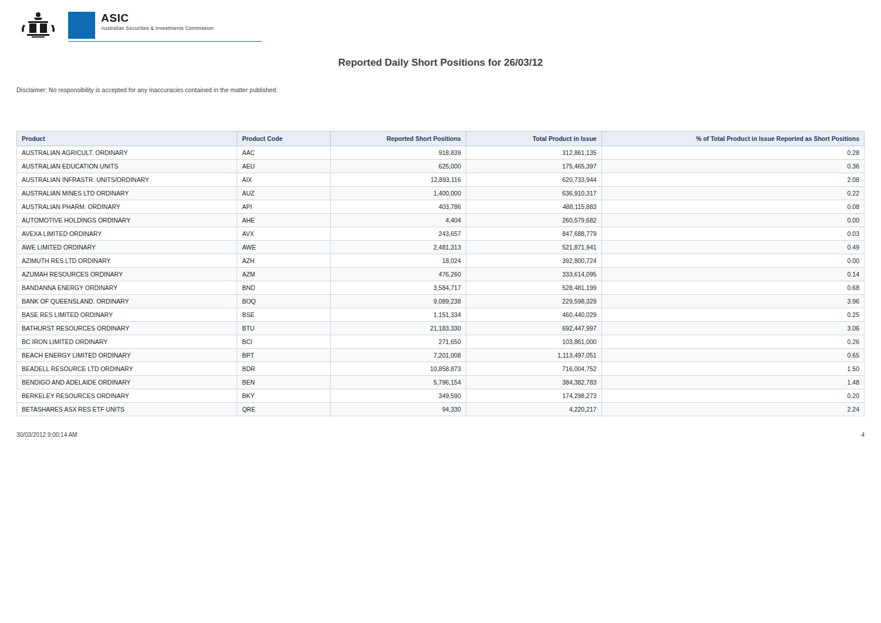ASIC
Australian Securities & Investments Commission
Reported Daily Short Positions for 26/03/12
Disclaimer: No responsibility is accepted for any inaccuracies contained in the matter published.
| Product | Product Code | Reported Short Positions | Total Product in Issue | % of Total Product in Issue Reported as Short Positions |
| --- | --- | --- | --- | --- |
| AUSTRALIAN AGRICULT. ORDINARY | AAC | 918,839 | 312,861,135 | 0.28 |
| AUSTRALIAN EDUCATION UNITS | AEU | 625,000 | 175,465,397 | 0.36 |
| AUSTRALIAN INFRASTR. UNITS/ORDINARY | AIX | 12,893,116 | 620,733,944 | 2.08 |
| AUSTRALIAN MINES LTD ORDINARY | AUZ | 1,400,000 | 636,910,317 | 0.22 |
| AUSTRALIAN PHARM. ORDINARY | API | 403,786 | 488,115,883 | 0.08 |
| AUTOMOTIVE HOLDINGS ORDINARY | AHE | 4,404 | 260,579,682 | 0.00 |
| AVEXA LIMITED ORDINARY | AVX | 243,657 | 847,688,779 | 0.03 |
| AWE LIMITED ORDINARY | AWE | 2,481,313 | 521,871,941 | 0.49 |
| AZIMUTH RES LTD ORDINARY | AZH | 18,024 | 392,800,724 | 0.00 |
| AZUMAH RESOURCES ORDINARY | AZM | 476,260 | 333,614,095 | 0.14 |
| BANDANNA ENERGY ORDINARY | BND | 3,584,717 | 528,481,199 | 0.68 |
| BANK OF QUEENSLAND. ORDINARY | BOQ | 9,089,238 | 229,598,329 | 3.96 |
| BASE RES LIMITED ORDINARY | BSE | 1,151,334 | 460,440,029 | 0.25 |
| BATHURST RESOURCES ORDINARY | BTU | 21,183,330 | 692,447,997 | 3.06 |
| BC IRON LIMITED ORDINARY | BCI | 271,650 | 103,861,000 | 0.26 |
| BEACH ENERGY LIMITED ORDINARY | BPT | 7,201,008 | 1,113,497,051 | 0.65 |
| BEADELL RESOURCE LTD ORDINARY | BDR | 10,858,873 | 716,004,752 | 1.50 |
| BENDIGO AND ADELAIDE ORDINARY | BEN | 5,796,154 | 384,382,783 | 1.48 |
| BERKELEY RESOURCES ORDINARY | BKY | 349,590 | 174,298,273 | 0.20 |
| BETASHARES ASX RES ETF UNITS | QRE | 94,330 | 4,220,217 | 2.24 |
30/03/2012 9:00:14 AM
4